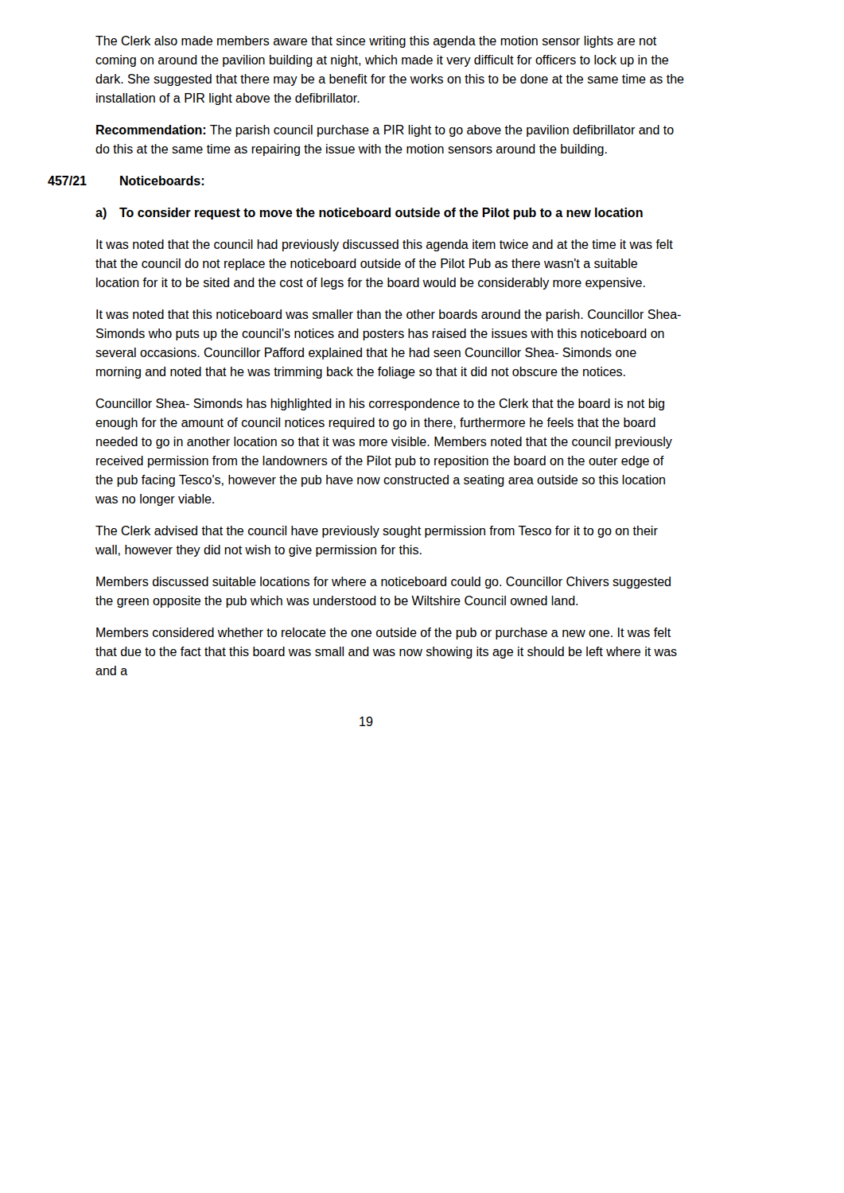The Clerk also made members aware that since writing this agenda the motion sensor lights are not coming on around the pavilion building at night, which made it very difficult for officers to lock up in the dark. She suggested that there may be a benefit for the works on this to be done at the same time as the installation of a PIR light above the defibrillator.
Recommendation: The parish council purchase a PIR light to go above the pavilion defibrillator and to do this at the same time as repairing the issue with the motion sensors around the building.
457/21
Noticeboards:
a)
To consider request to move the noticeboard outside of the Pilot pub to a new location
It was noted that the council had previously discussed this agenda item twice and at the time it was felt that the council do not replace the noticeboard outside of the Pilot Pub as there wasn't a suitable location for it to be sited and the cost of legs for the board would be considerably more expensive.
It was noted that this noticeboard was smaller than the other boards around the parish. Councillor Shea- Simonds who puts up the council's notices and posters has raised the issues with this noticeboard on several occasions. Councillor Pafford explained that he had seen Councillor Shea- Simonds one morning and noted that he was trimming back the foliage so that it did not obscure the notices.
Councillor Shea- Simonds has highlighted in his correspondence to the Clerk that the board is not big enough for the amount of council notices required to go in there, furthermore he feels that the board needed to go in another location so that it was more visible. Members noted that the council previously received permission from the landowners of the Pilot pub to reposition the board on the outer edge of the pub facing Tesco's, however the pub have now constructed a seating area outside so this location was no longer viable.
The Clerk advised that the council have previously sought permission from Tesco for it to go on their wall, however they did not wish to give permission for this.
Members discussed suitable locations for where a noticeboard could go. Councillor Chivers suggested the green opposite the pub which was understood to be Wiltshire Council owned land.
Members considered whether to relocate the one outside of the pub or purchase a new one. It was felt that due to the fact that this board was small and was now showing its age it should be left where it was and a
19